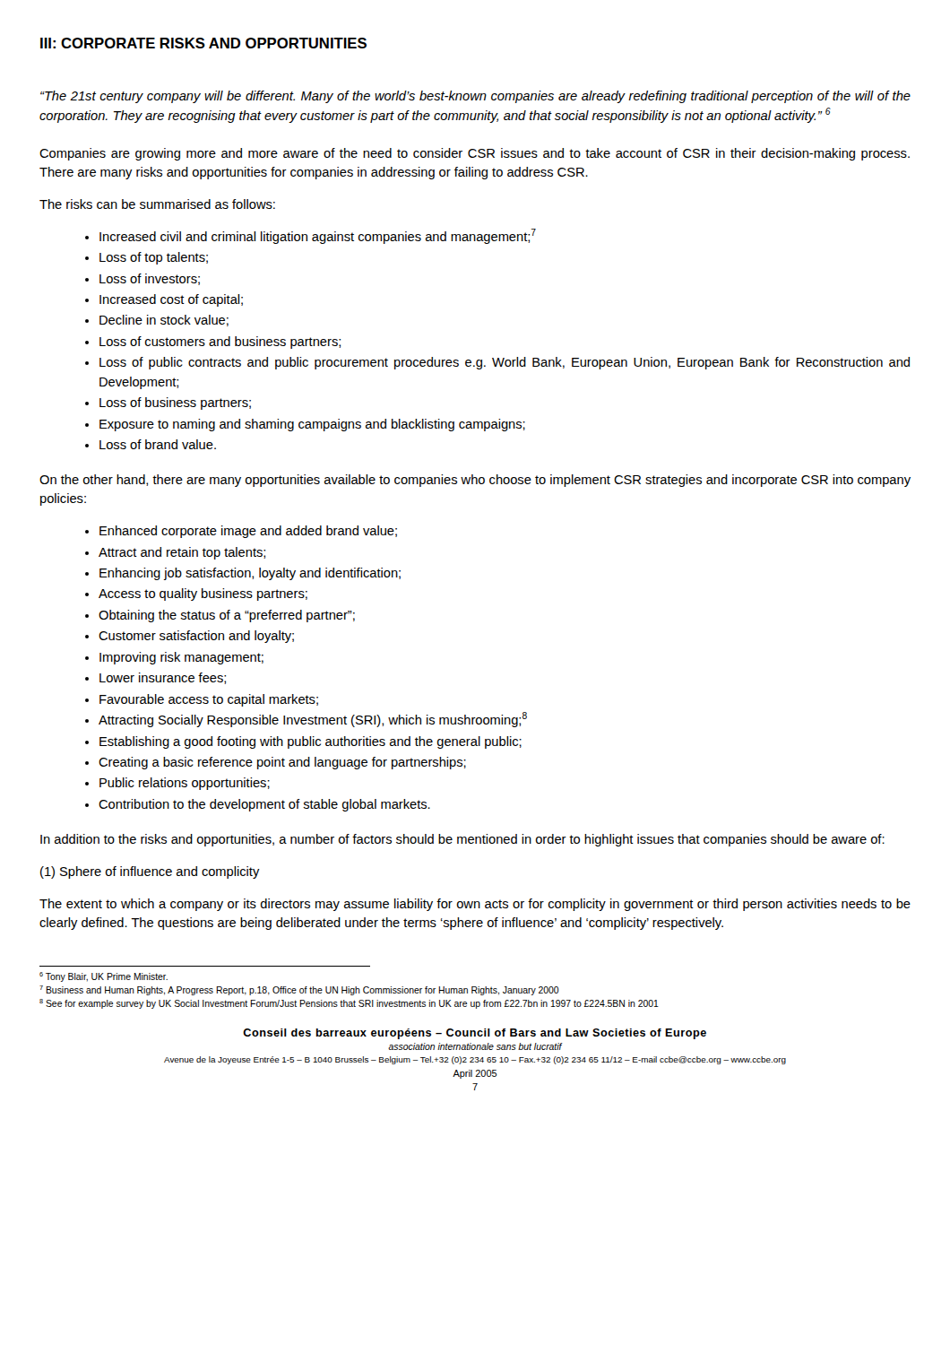III: CORPORATE RISKS AND OPPORTUNITIES
“The 21st century company will be different. Many of the world’s best-known companies are already redefining traditional perception of the will of the corporation. They are recognising that every customer is part of the community, and that social responsibility is not an optional activity.” 6
Companies are growing more and more aware of the need to consider CSR issues and to take account of CSR in their decision-making process. There are many risks and opportunities for companies in addressing or failing to address CSR.
The risks can be summarised as follows:
Increased civil and criminal litigation against companies and management;7
Loss of top talents;
Loss of investors;
Increased cost of capital;
Decline in stock value;
Loss of customers and business partners;
Loss of public contracts and public procurement procedures e.g. World Bank, European Union, European Bank for Reconstruction and Development;
Loss of business partners;
Exposure to naming and shaming campaigns and blacklisting campaigns;
Loss of brand value.
On the other hand, there are many opportunities available to companies who choose to implement CSR strategies and incorporate CSR into company policies:
Enhanced corporate image and added brand value;
Attract and retain top talents;
Enhancing job satisfaction, loyalty and identification;
Access to quality business partners;
Obtaining the status of a “preferred partner”;
Customer satisfaction and loyalty;
Improving risk management;
Lower insurance fees;
Favourable access to capital markets;
Attracting Socially Responsible Investment (SRI), which is mushrooming;8
Establishing a good footing with public authorities and the general public;
Creating a basic reference point and language for partnerships;
Public relations opportunities;
Contribution to the development of stable global markets.
In addition to the risks and opportunities, a number of factors should be mentioned in order to highlight issues that companies should be aware of:
(1) Sphere of influence and complicity
The extent to which a company or its directors may assume liability for own acts or for complicity in government or third person activities needs to be clearly defined. The questions are being deliberated under the terms ‘sphere of influence’ and ‘complicity’ respectively.
6 Tony Blair, UK Prime Minister.
7 Business and Human Rights, A Progress Report, p.18, Office of the UN High Commissioner for Human Rights, January 2000
8 See for example survey by UK Social Investment Forum/Just Pensions that SRI investments in UK are up from £22.7bn in 1997 to £224.5BN in 2001
Conseil des barreaux européens – Council of Bars and Law Societies of Europe
association internationale sans but lucratif
Avenue de la Joyeuse Entrée 1-5 – B 1040 Brussels – Belgium – Tel.+32 (0)2 234 65 10 – Fax.+32 (0)2 234 65 11/12 – E-mail ccbe@ccbe.org – www.ccbe.org
April 2005
7